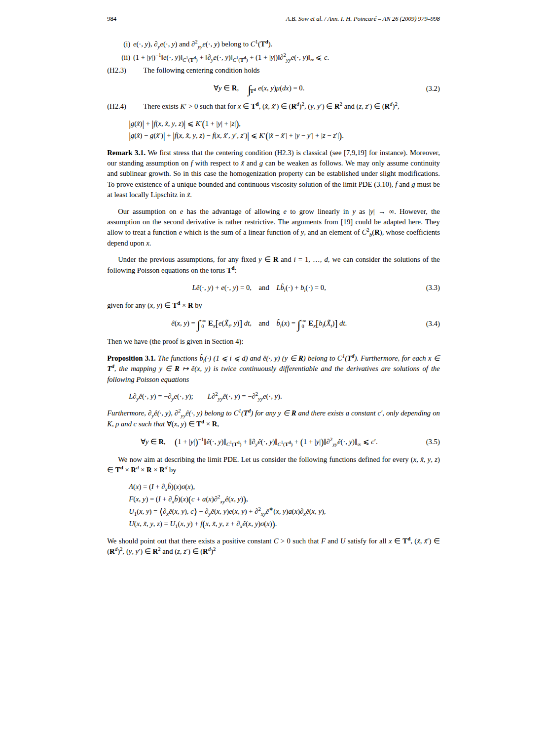984 A.B. Sow et al. / Ann. I. H. Poincaré – AN 26 (2009) 979–998
(i) e(·, y), ∂ye(·, y) and ∂2yye(·, y) belong to C1(Td).
(ii) (1 + |y|)−1‖e(·, y)‖C1(Td) + ‖∂ye(·, y)‖C1(Td) + (1 + |y|)‖∂2yye(·, y)‖∞ ⩽ c.
(H2.3) The following centering condition holds
∀y ∈ R, ∫ Td e(x, y)μ(dx) = 0. (3.2)
(H2.4) There exists K′ > 0 such that for x ∈ Td, (x̃, x̃′) ∈ (Rd)2, (y, y′) ∈ R2 and (z, z′) ∈ (Rd)2,
|g(x̃)| + |f(x, x̃, y, z)| ⩽ K′(1 + |y| + |z|),
|g(x̃) − g(x̃′)| + |f(x, x̃, y, z) − f(x, x̃′, y′, z′)| ⩽ K′(|x̃ − x̃′| + |y − y′| + |z − z′|).
Remark 3.1. We first stress that the centering condition (H2.3) is classical (see [7,9,19] for instance). Moreover, our standing assumption on f with respect to x̃ and g can be weaken as follows. We may only assume continuity and sublinear growth. So in this case the homogenization property can be established under slight modifications. To prove existence of a unique bounded and continuous viscosity solution of the limit PDE (3.10), f and g must be at least locally Lipschitz in x̃.
Our assumption on e has the advantage of allowing e to grow linearly in y as |y| → ∞. However, the assumption on the second derivative is rather restrictive. The arguments from [19] could be adapted here. They allow to treat a function e which is the sum of a linear function of y, and an element of C2b(R), whose coefficients depend upon x.
Under the previous assumptions, for any fixed y ∈ R and i = 1, …, d, we can consider the solutions of the following Poisson equations on the torus Td:
Lê(·, y) + e(·, y) = 0, and Lb̂i(·) + bi(·) = 0, (3.3)
given for any (x, y) ∈ Td × R by
ê(x, y) = ∫+∞0 Ex[e(X̃t, y)] dt, and b̂i(x) = ∫+∞0 Ex[bi(X̃t)] dt. (3.4)
Then we have (the proof is given in Section 4):
Proposition 3.1. The functions b̂i(·) (1 ⩽ i ⩽ d) and ê(·, y) (y ∈ R) belong to C1(Td). Furthermore, for each x ∈ Td, the mapping y ∈ R ↦ ê(x, y) is twice continuously differentiable and the derivatives are solutions of the following Poisson equations
L∂yê(·, y) = −∂ye(·, y); L∂2yyê(·, y) = −∂2yye(·, y).
Furthermore, ∂yê(·, y), ∂2yyê(·, y) belong to C1(Td) for any y ∈ R and there exists a constant c′, only depending on K, ρ and c such that ∀(x, y) ∈ Td × R,
∀y ∈ R, (1 + |y|)−1‖ê(·, y)‖C1(Td) + ‖∂yê(·, y)‖C1(Td) + (1 + |y|)‖∂2yyê(·, y)‖∞ ⩽ c′. (3.5)
We now aim at describing the limit PDE. Let us consider the following functions defined for every (x, x̃, y, z) ∈ Td × Rd × R × Rd by
Λ(x) = (I + ∂xb̂)(x)σ(x),
F(x, y) = (I + ∂xb̂)(x)(c + a(x)∂2xyê(x, y)),
U1(x, y) = ⟨∂xê(x, y), c⟩ − ∂yê(x, y)e(x, y) + ∂2xyê∗(x, y)a(x)∂xê(x, y),
U(x, x̃, y, z) = U1(x, y) + f(x, x̃, y, z + ∂xê(x, y)σ(x)).
We should point out that there exists a positive constant C > 0 such that F and U satisfy for all x ∈ Td, (x̃, x̃′) ∈ (Rd)2, (y, y′) ∈ R2 and (z, z′) ∈ (Rd)2